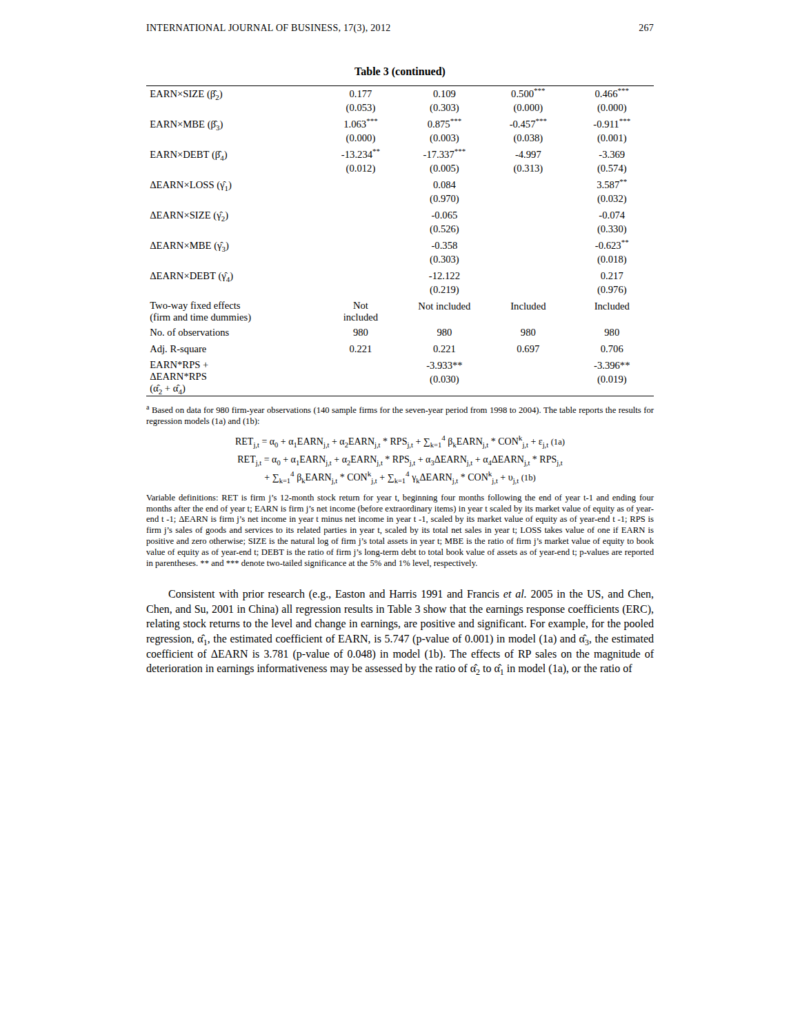INTERNATIONAL JOURNAL OF BUSINESS, 17(3), 2012 267
Table 3 (continued)
| EARN×SIZE (β̂ 2 ) | 0.177 (0.053) | 0.109 (0.303) | 0.500 *** (0.000) | 0.466 *** (0.000) |
| EARN×MBE (β̂ 3 ) | 1.063 *** (0.000) | 0.875 *** (0.003) | -0.457 *** (0.038) | -0.911 *** (0.001) |
| EARN×DEBT (β̂ 4 ) | -13.234 ** (0.012) | -17.337 *** (0.005) | -4.997 (0.313) | -3.369 (0.574) |
| ΔEARN×LOSS (γ̂ 1 ) | | 0.084 (0.970) | | 3.587 ** (0.032) |
| ΔEARN×SIZE (γ̂ 2 ) | | -0.065 (0.526) | | -0.074 (0.330) |
| ΔEARN×MBE (γ̂ 3 ) | | -0.358 (0.303) | | -0.623 ** (0.018) |
| ΔEARN×DEBT (γ̂ 4 ) | | -12.122 (0.219) | | 0.217 (0.976) |
| Two-way fixed effects (firm and time dummies) | Not included | Not included | Included | Included |
| No. of observations | 980 | 980 | 980 | 980 |
| Adj. R-square | 0.221 | 0.221 | 0.697 | 0.706 |
| EARN*RPS + ΔEARN*RPS (α̂ 2 + α̂ 4 ) | | -3.933** (0.030) | | -3.396** (0.019) |
a Based on data for 980 firm-year observations (140 sample firms for the seven-year period from 1998 to 2004). The table reports the results for regression models (1a) and (1b):
RETj,t = α0 + α1EARNj,t + α2EARNj,t * RPSj,t + ∑k=14 βkEARNj,t * CONkj,t + εj,t (1a)
RETj,t = α0 + α1EARNj,t + α2EARNj,t * RPSj,t + α3ΔEARNj,t + α4ΔEARNj,t * RPSj,t
+ ∑k=14 βkEARNj,t * CONkj,t + ∑k=14 γkΔEARNj,t * CONkj,t + υj,t (1b)
Variable definitions: RET is firm j’s 12-month stock return for year t, beginning four months following the end of year t-1 and ending four months after the end of year t; EARN is firm j’s net income (before extraordinary items) in year t scaled by its market value of equity as of year-end t -1; ΔEARN is firm j’s net income in year t minus net income in year t -1, scaled by its market value of equity as of year-end t -1; RPS is firm j’s sales of goods and services to its related parties in year t, scaled by its total net sales in year t; LOSS takes value of one if EARN is positive and zero otherwise; SIZE is the natural log of firm j’s total assets in year t; MBE is the ratio of firm j’s market value of equity to book value of equity as of year-end t; DEBT is the ratio of firm j’s long-term debt to total book value of assets as of year-end t; p-values are reported in parentheses. ** and *** denote two-tailed significance at the 5% and 1% level, respectively.
Consistent with prior research (e.g., Easton and Harris 1991 and Francis et al. 2005 in the US, and Chen, Chen, and Su, 2001 in China) all regression results in Table 3 show that the earnings response coefficients (ERC), relating stock returns to the level and change in earnings, are positive and significant. For example, for the pooled regression, α̂1, the estimated coefficient of EARN, is 5.747 (p-value of 0.001) in model (1a) and α̂3, the estimated coefficient of ΔEARN is 3.781 (p-value of 0.048) in model (1b). The effects of RP sales on the magnitude of deterioration in earnings informativeness may be assessed by the ratio of α̂2 to α̂1 in model (1a), or the ratio of